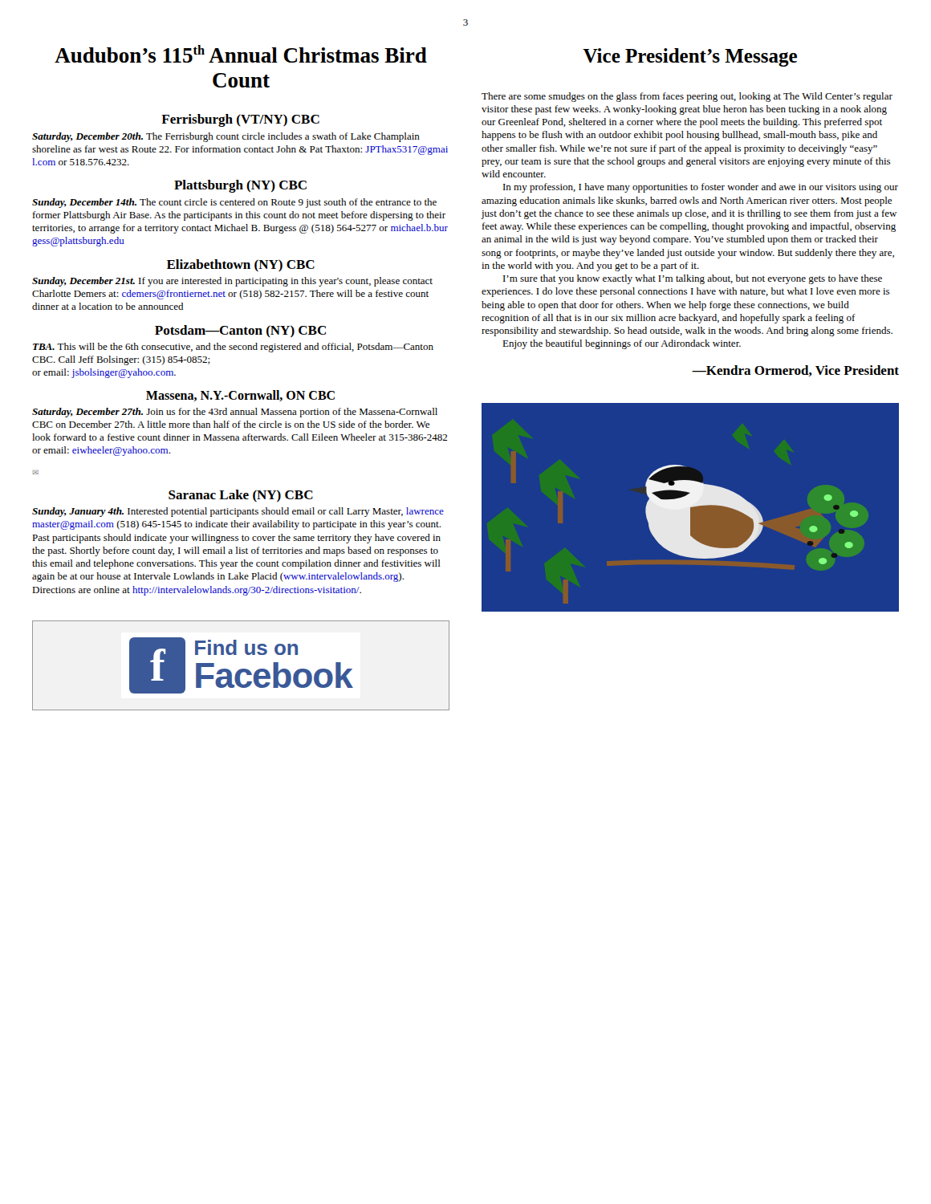3
Audubon’s 115th Annual Christmas Bird Count
Ferrisburgh (VT/NY) CBC
Saturday, December 20th. The Ferrisburgh count circle includes a swath of Lake Champlain shoreline as far west as Route 22. For information contact John & Pat Thaxton: JPThax5317@gmail.com or 518.576.4232.
Plattsburgh (NY) CBC
Sunday, December 14th. The count circle is centered on Route 9 just south of the entrance to the former Plattsburgh Air Base. As the participants in this count do not meet before dispersing to their territories, to arrange for a territory contact Michael B. Burgess @ (518) 564-5277 or michael.b.burgess@plattsburgh.edu
Elizabethtown (NY) CBC
Sunday, December 21st. If you are interested in participating in this year's count, please contact Charlotte Demers at: cdemers@frontiernet.net or (518) 582-2157. There will be a festive count dinner at a location to be announced
Potsdam—Canton (NY) CBC
TBA. This will be the 6th consecutive, and the second registered and official, Potsdam—Canton CBC. Call Jeff Bolsinger: (315) 854-0852;
or email: jsbolsinger@yahoo.com.
Massena, N.Y.-Cornwall, ON CBC
Saturday, December 27th. Join us for the 43rd annual Massena portion of the Massena-Cornwall CBC on December 27th. A little more than half of the circle is on the US side of the border. We look forward to a festive count dinner in Massena afterwards. Call Eileen Wheeler at 315-386-2482 or email: eiwheeler@yahoo.com.
✉
Saranac Lake (NY) CBC
Sunday, January 4th. Interested potential participants should email or call Larry Master, lawrencemaster@gmail.com (518) 645-1545 to indicate their availability to participate in this year’s count. Past participants should indicate your willingness to cover the same territory they have covered in the past. Shortly before count day, I will email a list of territories and maps based on responses to this email and telephone conversations. This year the count compilation dinner and festivities will again be at our house at Intervale Lowlands in Lake Placid (www.intervalelowlands.org). Directions are online at http://intervalelowlands.org/30-2/directions-visitation/.
f
Find us on
Facebook
Vice President’s Message
There are some smudges on the glass from faces peering out, looking at The Wild Center’s regular visitor these past few weeks. A wonky-looking great blue heron has been tucking in a nook along our Greenleaf Pond, sheltered in a corner where the pool meets the building. This preferred spot happens to be flush with an outdoor exhibit pool housing bullhead, small-mouth bass, pike and other smaller fish. While we’re not sure if part of the appeal is proximity to deceivingly “easy” prey, our team is sure that the school groups and general visitors are enjoying every minute of this wild encounter.
In my profession, I have many opportunities to foster wonder and awe in our visitors using our amazing education animals like skunks, barred owls and North American river otters. Most people just don’t get the chance to see these animals up close, and it is thrilling to see them from just a few feet away. While these experiences can be compelling, thought provoking and impactful, observing an animal in the wild is just way beyond compare. You’ve stumbled upon them or tracked their song or footprints, or maybe they’ve landed just outside your window. But suddenly there they are, in the world with you. And you get to be a part of it.
I’m sure that you know exactly what I’m talking about, but not everyone gets to have these experiences. I do love these personal connections I have with nature, but what I love even more is being able to open that door for others. When we help forge these connections, we build recognition of all that is in our six million acre backyard, and hopefully spark a feeling of responsibility and stewardship. So head outside, walk in the woods. And bring along some friends.
Enjoy the beautiful beginnings of our Adirondack winter.
—Kendra Ormerod, Vice President